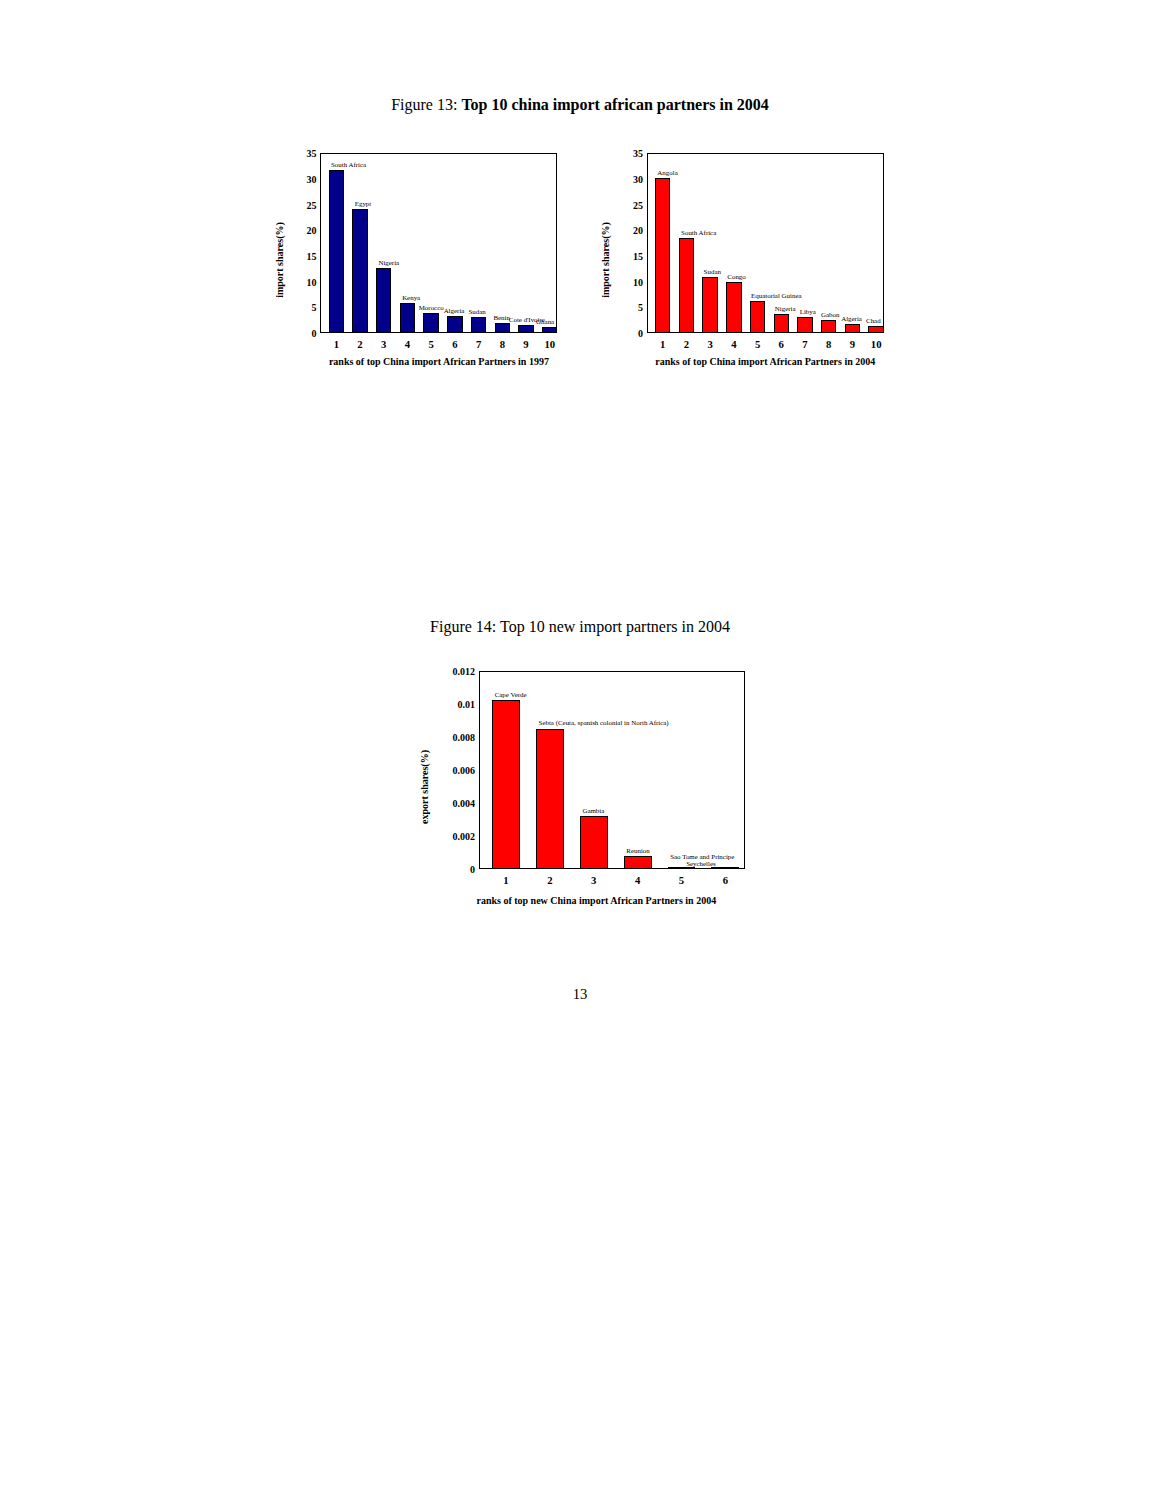Figure 13: Top 10 china import african partners in 2004
import shares(%)
35 30 25 20 15 10 5 0
South Africa
Egypt
Nigeria
Kenya
Morocco
Algeria
Sudan
Benin
Cote d'Ivoire
Ghana
1 2 3 4 5 6 7 8 9 10
ranks of top China import African Partners in 1997
import shares(%)
35 30 25 20 15 10 5 0
Angola
South Africa
Sudan
Congo
Equatorial Guinea
Nigeria
Libya
Gabon
Algeria
Chad
1 2 3 4 5 6 7 8 9 10
ranks of top China import African Partners in 2004
Figure 14: Top 10 new import partners in 2004
export shares(%)
0.012 0.01 0.008 0.006 0.004 0.002 0
Cape Verde
Sebta (Ceuta, spanish colonial in North Africa)
Gambia
Reunion
Sao Tome and Principe
Seychelles
1 2 3 4 5 6
ranks of top new China import African Partners in 2004
13